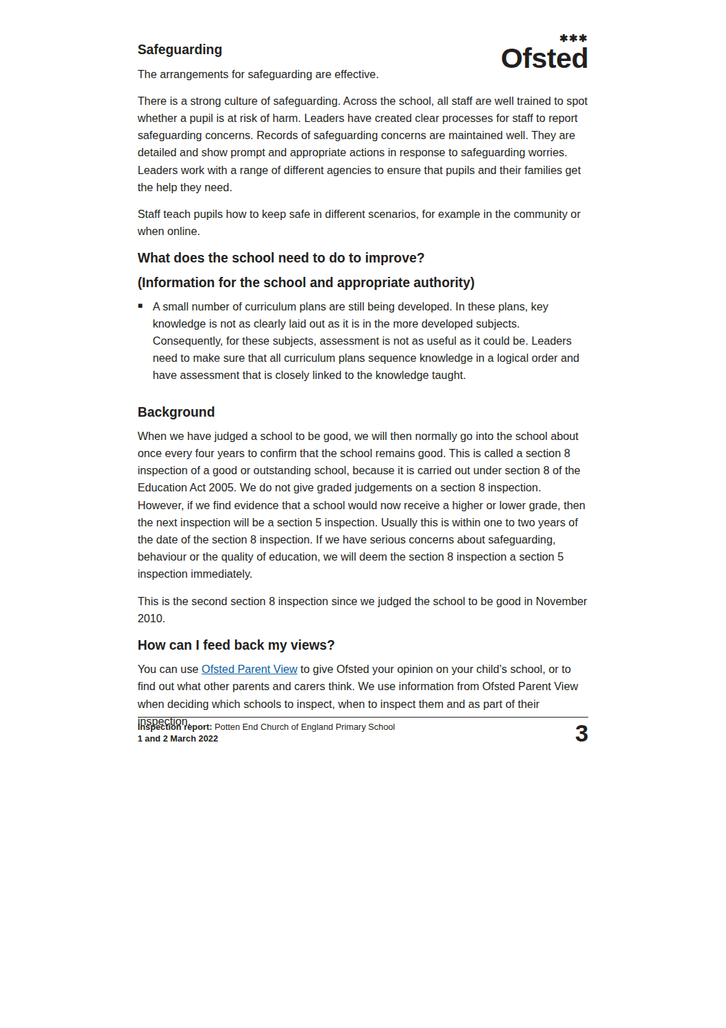✱✱✱
Ofsted
Safeguarding
The arrangements for safeguarding are effective.
There is a strong culture of safeguarding. Across the school, all staff are well trained to spot whether a pupil is at risk of harm. Leaders have created clear processes for staff to report safeguarding concerns. Records of safeguarding concerns are maintained well. They are detailed and show prompt and appropriate actions in response to safeguarding worries. Leaders work with a range of different agencies to ensure that pupils and their families get the help they need.
Staff teach pupils how to keep safe in different scenarios, for example in the community or when online.
What does the school need to do to improve?
(Information for the school and appropriate authority)
A small number of curriculum plans are still being developed. In these plans, key knowledge is not as clearly laid out as it is in the more developed subjects. Consequently, for these subjects, assessment is not as useful as it could be. Leaders need to make sure that all curriculum plans sequence knowledge in a logical order and have assessment that is closely linked to the knowledge taught.
Background
When we have judged a school to be good, we will then normally go into the school about once every four years to confirm that the school remains good. This is called a section 8 inspection of a good or outstanding school, because it is carried out under section 8 of the Education Act 2005. We do not give graded judgements on a section 8 inspection. However, if we find evidence that a school would now receive a higher or lower grade, then the next inspection will be a section 5 inspection. Usually this is within one to two years of the date of the section 8 inspection. If we have serious concerns about safeguarding, behaviour or the quality of education, we will deem the section 8 inspection a section 5 inspection immediately.
This is the second section 8 inspection since we judged the school to be good in November 2010.
How can I feed back my views?
You can use Ofsted Parent View to give Ofsted your opinion on your child’s school, or to find out what other parents and carers think. We use information from Ofsted Parent View when deciding which schools to inspect, when to inspect them and as part of their inspection.
Inspection report: Potten End Church of England Primary School
1 and 2 March 2022
3